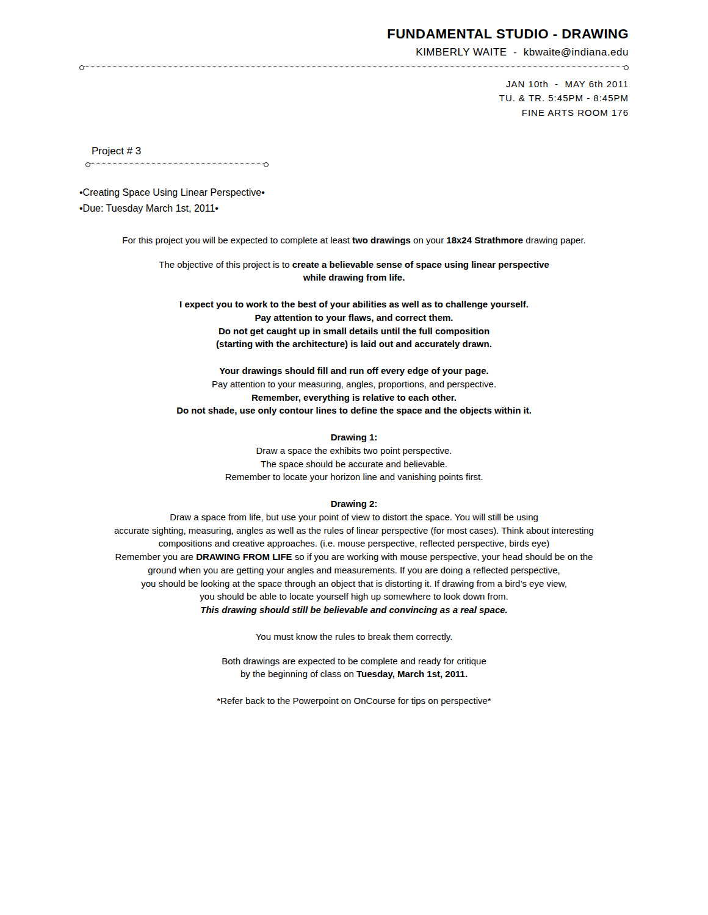FUNDAMENTAL STUDIO - DRAWING
KIMBERLY WAITE - kbwaite@indiana.edu
JAN 10th - MAY 6th 2011
TU. & TR. 5:45PM - 8:45PM
FINE ARTS ROOM 176
Project # 3
•Creating Space Using Linear Perspective•
•Due: Tuesday March 1st, 2011•
For this project you will be expected to complete at least two drawings on your 18x24 Strathmore drawing paper.
The objective of this project is to create a believable sense of space using linear perspective
while drawing from life.
I expect you to work to the best of your abilities as well as to challenge yourself.
Pay attention to your flaws, and correct them.
Do not get caught up in small details until the full composition
(starting with the architecture) is laid out and accurately drawn.
Your drawings should fill and run off every edge of your page.
Pay attention to your measuring, angles, proportions, and perspective.
Remember, everything is relative to each other.
Do not shade, use only contour lines to define the space and the objects within it.
Drawing 1:
Draw a space the exhibits two point perspective.
The space should be accurate and believable.
Remember to locate your horizon line and vanishing points first.
Drawing 2:
Draw a space from life, but use your point of view to distort the space. You will still be using
accurate sighting, measuring, angles as well as the rules of linear perspective (for most cases). Think about interesting
compositions and creative approaches. (i.e. mouse perspective, reflected perspective, birds eye)
Remember you are DRAWING FROM LIFE so if you are working with mouse perspective, your head should be on the
ground when you are getting your angles and measurements. If you are doing a reflected perspective,
you should be looking at the space through an object that is distorting it. If drawing from a bird’s eye view,
you should be able to locate yourself high up somewhere to look down from.
This drawing should still be believable and convincing as a real space.
You must know the rules to break them correctly.
Both drawings are expected to be complete and ready for critique
by the beginning of class on Tuesday, March 1st, 2011.
*Refer back to the Powerpoint on OnCourse for tips on perspective*